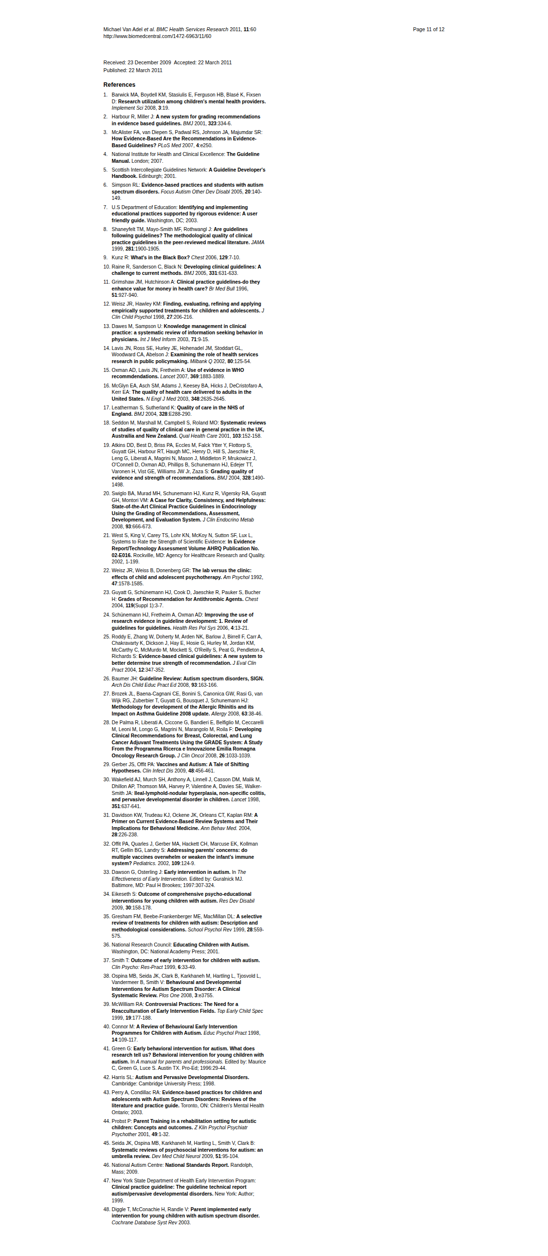Michael Van Adel et al. BMC Health Services Research 2011, 11:60
http://www.biomedcentral.com/1472-6963/11/60
Page 11 of 12
Received: 23 December 2009 Accepted: 22 March 2011
Published: 22 March 2011
References
Barwick MA, Boydell KM, Stasiulis E, Ferguson HB, Blasé K, Fixsen D: Research utilization among children's mental health providers. Implement Sci 2008, 3:19.
Harbour R, Miller J: A new system for grading recommendations in evidence based guidelines. BMJ 2001, 323:334-6.
McAlister FA, van Diepen S, Padwal RS, Johnson JA, Majumdar SR: How Evidence-Based Are the Recommendations in Evidence-Based Guidelines? PLoS Med 2007, 4:e250.
National Institute for Health and Clinical Excellence: The Guideline Manual. London; 2007.
Scottish Intercollegiate Guidelines Network: A Guideline Developer's Handbook. Edinburgh; 2001.
Simpson RL: Evidence-based practices and students with autism spectrum disorders. Focus Autism Other Dev Disabl 2005, 20:140-149.
U.S Department of Education: Identifying and implementing educational practices supported by rigorous evidence: A user friendly guide. Washington, DC; 2003.
Shaneyfelt TM, Mayo-Smith MF, Rothwangl J: Are guidelines following guidelines? The methodological quality of clinical practice guidelines in the peer-reviewed medical literature. JAMA 1999, 281:1900-1905.
Kunz R: What's in the Black Box? Chest 2006, 129:7-10.
Raine R, Sanderson C, Black N: Developing clinical guidelines: A challenge to current methods. BMJ 2005, 331:631-633.
Grimshaw JM, Hutchinson A: Clinical practice guidelines-do they enhance value for money in health care? Br Med Bull 1996, 51:927-940.
Weisz JR, Hawley KM: Finding, evaluating, refining and applying empirically supported treatments for children and adolescents. J Clin Child Psychol 1998, 27:206-216.
Dawes M, Sampson U: Knowledge management in clinical practice: a systematic review of information seeking behavior in physicians. Int J Med Inform 2003, 71:9-15.
Lavis JN, Ross SE, Hurley JE, Hohenadel JM, Stoddart GL, Woodward CA, Abelson J: Examining the role of health services research in public policymaking. Milbank Q 2002, 80:125-54.
Oxman AD, Lavis JN, Fretheim A: Use of evidence in WHO recommdendations. Lancet 2007, 369:1883-1889.
McGlyn EA, Asch SM, Adams J, Keesey BA, Hicks J, DeCristofaro A, Kerr EA: The quality of health care delivered to adults in the United States. N Engl J Med 2003, 348:2635-2645.
Leatherman S, Sutherland K: Quality of care in the NHS of England. BMJ 2004, 328:E288-290.
Seddon M, Marshall M, Campbell S, Roland MO: Systematic reviews of studies of quality of clinical care in general practice in the UK, Austrailia and New Zealand. Qual Health Care 2001, 103:152-158.
Atkins DD, Best D, Briss PA, Eccles M, Falck Ytter Y, Flottorp S, Guyatt GH, Harbour RT, Haugh MC, Henry D, Hill S, Jaeschke R, Leng G, Liberati A, Magrini N, Mason J, Middleton P, Mrukowicz J, O'Connell D, Oxman AD, Phillips B, Schunemann HJ, Edejer TT, Varonen H, Vist GE, Williams JW Jr, Zaza S: Grading quality of evidence and strength of recommendations. BMJ 2004, 328:1490-1498.
Swiglo BA, Murad MH, Schunemann HJ, Kunz R, Vigersky RA, Guyatt GH, Montori VM: A Case for Clarity, Consistency, and Helpfulness: State-of-the-Art Clinical Practice Guidelines in Endocrinology Using the Grading of Recommendations, Assessment, Development, and Evaluation System. J Clin Endocrino Metab 2008, 93:666-673.
West S, King V, Carey TS, Lohr KN, McKoy N, Sutton SF, Lux L, Systems to Rate the Strength of Scientific Evidence: In Evidence Report/Technology Assessment Volume AHRQ Publication No. 02-E016. Rockville, MD: Agency for Healthcare Research and Quality. 2002, 1-199.
Weisz JR, Weiss B, Donenberg GR: The lab versus the clinic: effects of child and adolescent psychotherapy. Am Psychol 1992, 47:1578-1585.
Guyatt G, Schünemann HJ, Cook D, Jaeschke R, Pauker S, Bucher H: Grades of Recommendation for Antithrombic Agents. Chest 2004, 119(Suppl 1):3-7.
Schünemann HJ, Fretheim A, Oxman AD: Improving the use of research evidence in guideline development: 1. Review of guidelines for guidelines. Health Res Pol Sys 2006, 4:13-21.
Roddy E, Zhang W, Doherty M, Arden NK, Barlow J, Birrell F, Carr A, Chakravarty K, Dickson J, Hay E, Hosie G, Hurley M, Jordan KM, McCarthy C, McMurdo M, Mockett S, O'Reilly S, Peat G, Pendleton A, Richards S: Evidence-based clinical guidelines: A new system to better determine true strength of recommendation. J Eval Clin Pract 2004, 12:347-352.
Baumer JH: Guideline Review: Autism spectrum disorders, SIGN. Arch Dis Child Educ Pract Ed 2008, 93:163-166.
Brozek JL, Baena-Cagnani CE, Bonini S, Canonica GW, Rasi G, van Wijk RG, Zuberbier T, Guyatt G, Bousquet J, Schunemann HJ: Methodology for development of the Allergic Rhinitis and its Impact on Asthma Guideline 2008 update. Allergy 2008, 63:38-46.
De Palma R, Liberati A, Ciccone G, Bandieri E, Belfiglio M, Ceccarelli M, Leoni M, Longo G, Magrini N, Marangolo M, Roila F: Developing Clinical Recommendations for Breast, Colorectal, and Lung Cancer Adjuvant Treatments Using the GRADE System: A Study From the Programma Ricerca e Innovazione Emilia Romagna Oncology Research Group. J Clin Oncol 2008, 26:1033-1039.
Gerber JS, Offit PA: Vaccines and Autism: A Tale of Shifting Hypotheses. Clin Infect Dis 2009, 48:456-461.
Wakefield AJ, Murch SH, Anthony A, Linnell J, Casson DM, Malik M, Dhillon AP, Thomson MA, Harvey P, Valentine A, Davies SE, Walker-Smith JA: Ileal-lymphold-nodular hyperplasia, non-specific colitis, and pervasive developmental disorder in children. Lancet 1998, 351:637-641.
Davidson KW, Trudeau KJ, Ockene JK, Orleans CT, Kaplan RM: A Primer on Current Evidence-Based Review Systems and Their Implications for Behavioral Medicine. Ann Behav Med. 2004, 28:226-238.
Offit PA, Quarles J, Gerber MA, Hackett CH, Marcuse EK, Kollman RT, Gellin BG, Landry S: Addressing parents' concerns: do multiple vaccines overwhelm or weaken the infant's immune system? Pediatrics. 2002, 109:124-9.
Dawson G, Osterling J: Early intervention in autism. In The Effectiveness of Early Intervention. Edited by: Guralnick MJ. Baltimore, MD: Paul H Brookes; 1997:307-324.
Eikeseth S: Outcome of comprehensive psycho-educational interventions for young children with autism. Res Dev Disabil 2009, 30:158-178.
Gresham FM, Beebe-Frankenberger ME, MacMillan DL: A selective review of treatments for children with autism: Description and methodological considerations. School Psychol Rev 1999, 28:559-575.
National Research Council: Educating Children with Autism. Washington, DC: National Academy Press; 2001.
Smith T: Outcome of early intervention for children with autism. Clin Psycho: Res-Pract 1999, 6:33-49.
Ospina MB, Seida JK, Clark B, Karkhaneh M, Hartling L, Tjosvold L, Vandermeer B, Smith V: Behavioural and Developmental Interventions for Autism Spectrum Disorder: A Clinical Systematic Review. Plos One 2008, 3:e3755.
McWilliam RA: Controversial Practices: The Need for a Reacculturation of Early Intervention Fields. Top Early Child Spec 1999, 19:177-188.
Connor M: A Review of Behavioural Early Intervention Programmes for Children with Autism. Educ Psychol Pract 1998, 14:109-117.
Green G: Early behavioral intervention for autism. What does research tell us? Behavioral intervention for young children with autism. In A manual for parents and professionals. Edited by: Maurice C, Green G, Luce S. Austin TX. Pro-Ed; 1996:29-44.
Harris SL: Autism and Pervasive Developmental Disorders. Cambridge: Cambridge University Press; 1998.
Perry A, Condillac RA: Evidence-based practices for children and adolescents with Autism Spectrum Disorders: Reviews of the literature and practice guide. Toronto, ON: Children's Mental Health Ontario; 2003.
Probst P: Parent Training in a rehabilitation setting for autistic children: Concepts and outcomes. Z Klin Psychol Psychiatr Psychother 2001, 49:1-32.
Seida JK, Ospina MB, Karkhaneh M, Hartling L, Smith V, Clark B: Systematic reviews of psychosocial interventions for autism: an umbrella review. Dev Med Child Neurol 2009, 51:95-104.
National Autism Centre: National Standards Report. Randolph, Mass; 2009.
New York State Department of Health Early Intervention Program: Clinical practice guideline: The guideline technical report autism/pervasive developmental disorders. New York: Author; 1999.
Diggle T, McConachie H, Randle V: Parent implemented early intervention for young children with autism spectrum disorder. Cochrane Database Syst Rev 2003.